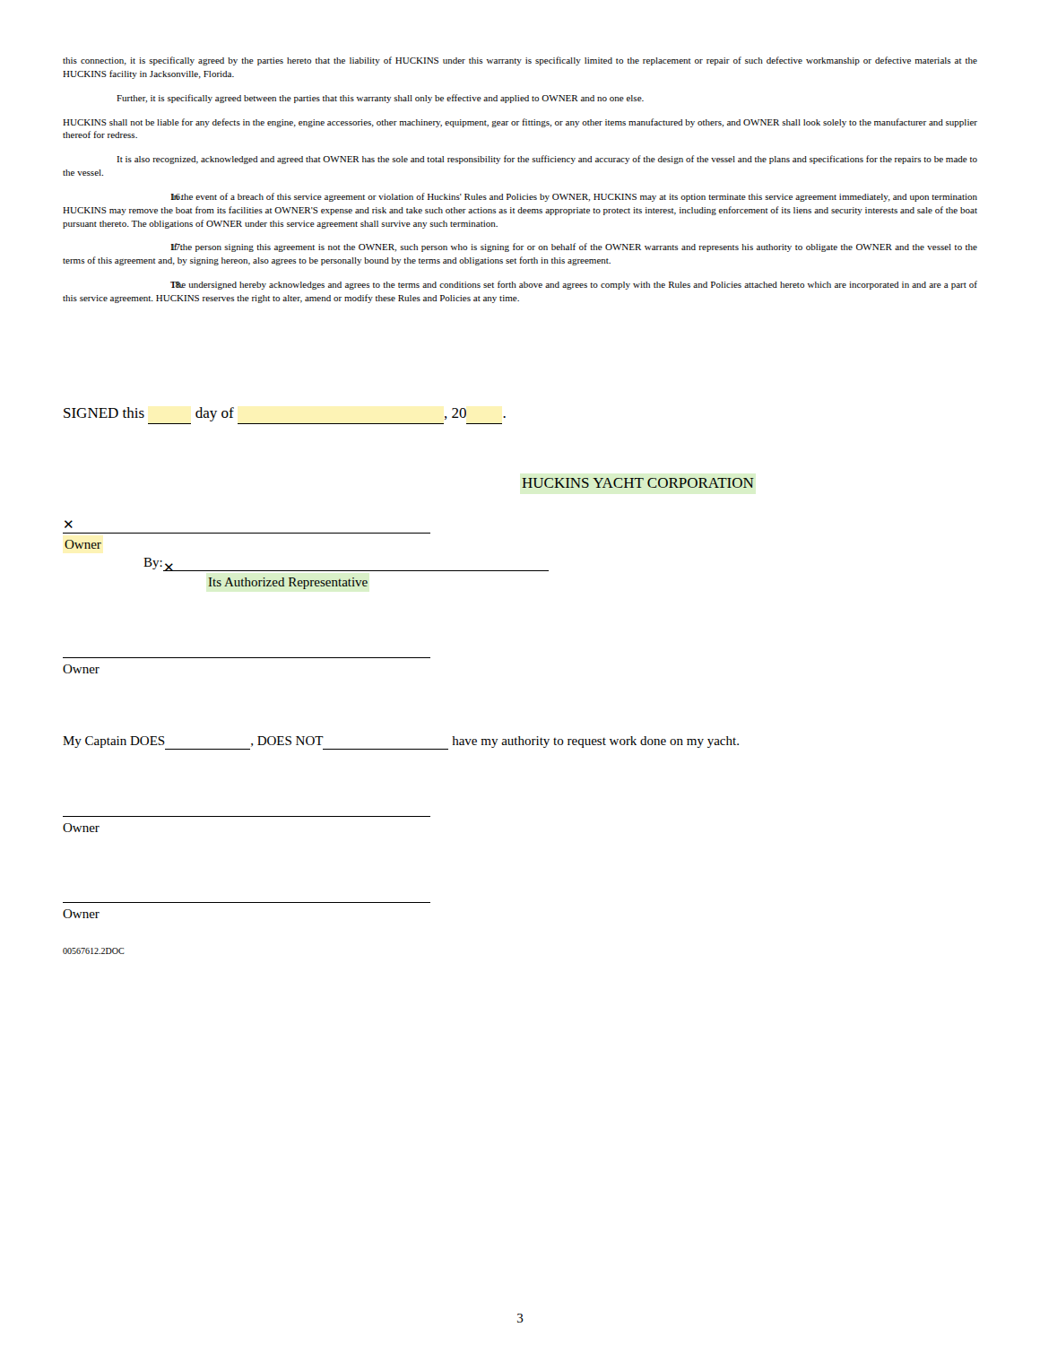this connection, it is specifically agreed by the parties hereto that the liability of HUCKINS under this warranty is specifically limited to the replacement or repair of such defective workmanship or defective materials at the HUCKINS facility in Jacksonville, Florida.
Further, it is specifically agreed between the parties that this warranty shall only be effective and applied to OWNER and no one else.
HUCKINS shall not be liable for any defects in the engine, engine accessories, other machinery, equipment, gear or fittings, or any other items manufactured by others, and OWNER shall look solely to the manufacturer and supplier thereof for redress.
It is also recognized, acknowledged and agreed that OWNER has the sole and total responsibility for the sufficiency and accuracy of the design of the vessel and the plans and specifications for the repairs to be made to the vessel.
16. In the event of a breach of this service agreement or violation of Huckins' Rules and Policies by OWNER, HUCKINS may at its option terminate this service agreement immediately, and upon termination HUCKINS may remove the boat from its facilities at OWNER'S expense and risk and take such other actions as it deems appropriate to protect its interest, including enforcement of its liens and security interests and sale of the boat pursuant thereto. The obligations of OWNER under this service agreement shall survive any such termination.
17. If the person signing this agreement is not the OWNER, such person who is signing for or on behalf of the OWNER warrants and represents his authority to obligate the OWNER and the vessel to the terms of this agreement and, by signing hereon, also agrees to be personally bound by the terms and obligations set forth in this agreement.
18. The undersigned hereby acknowledges and agrees to the terms and conditions set forth above and agrees to comply with the Rules and Policies attached hereto which are incorporated in and are a part of this service agreement. HUCKINS reserves the right to alter, amend or modify these Rules and Policies at any time.
SIGNED this day of , 20 .
HUCKINS YACHT CORPORATION
✕
Owner
By:✕
Its Authorized Representative
Owner
My Captain DOES , DOES NOT have my authority to request work done on my yacht.
Owner
Owner
00567612.2DOC
3